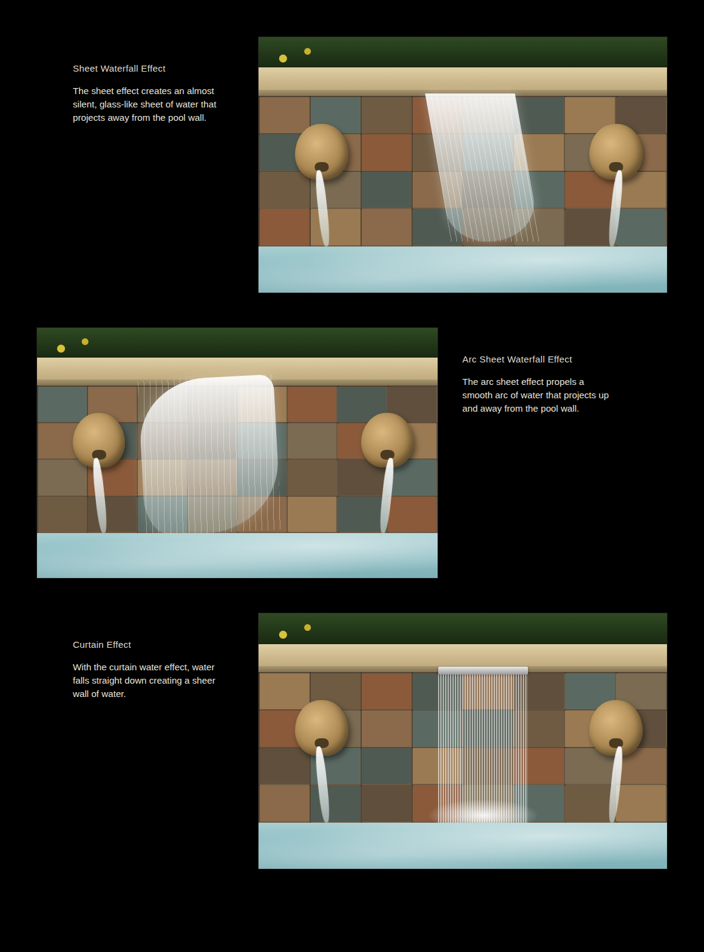Sheet Waterfall Effect
The sheet effect creates an almost silent, glass-like sheet of water that projects away from the pool wall.
Arc Sheet Waterfall Effect
The arc sheet effect propels a smooth arc of water that projects up and away from the pool wall.
Curtain Effect
With the curtain water effect, water falls straight down creating a sheer wall of water.